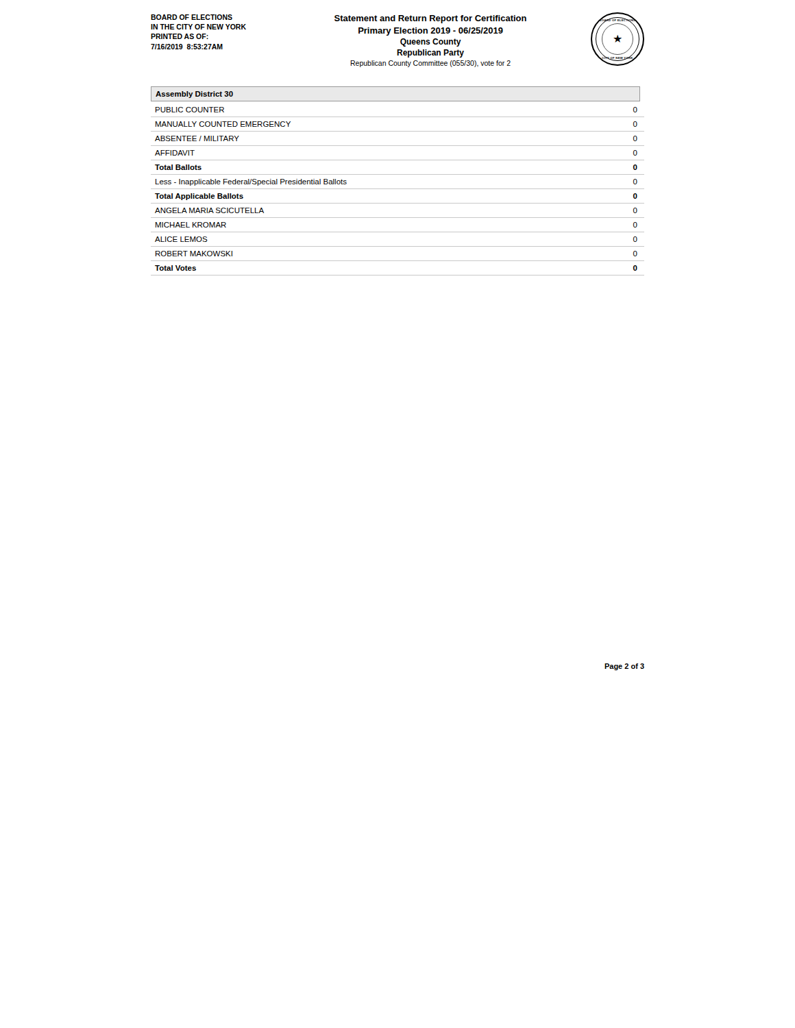BOARD OF ELECTIONS
IN THE CITY OF NEW YORK
PRINTED AS OF:
7/16/2019 8:53:27AM
Statement and Return Report for Certification
Primary Election 2019 - 06/25/2019
Queens County
Republican Party
Republican County Committee (055/30), vote for 2
BOARD OF ELECTIONS
★
CITY OF NEW YORK
Assembly District 30
| PUBLIC COUNTER | 0 |
| MANUALLY COUNTED EMERGENCY | 0 |
| ABSENTEE / MILITARY | 0 |
| AFFIDAVIT | 0 |
| Total Ballots | 0 |
| Less - Inapplicable Federal/Special Presidential Ballots | 0 |
| Total Applicable Ballots | 0 |
| ANGELA MARIA SCICUTELLA | 0 |
| MICHAEL KROMAR | 0 |
| ALICE LEMOS | 0 |
| ROBERT MAKOWSKI | 0 |
| Total Votes | 0 |
Page 2 of 3